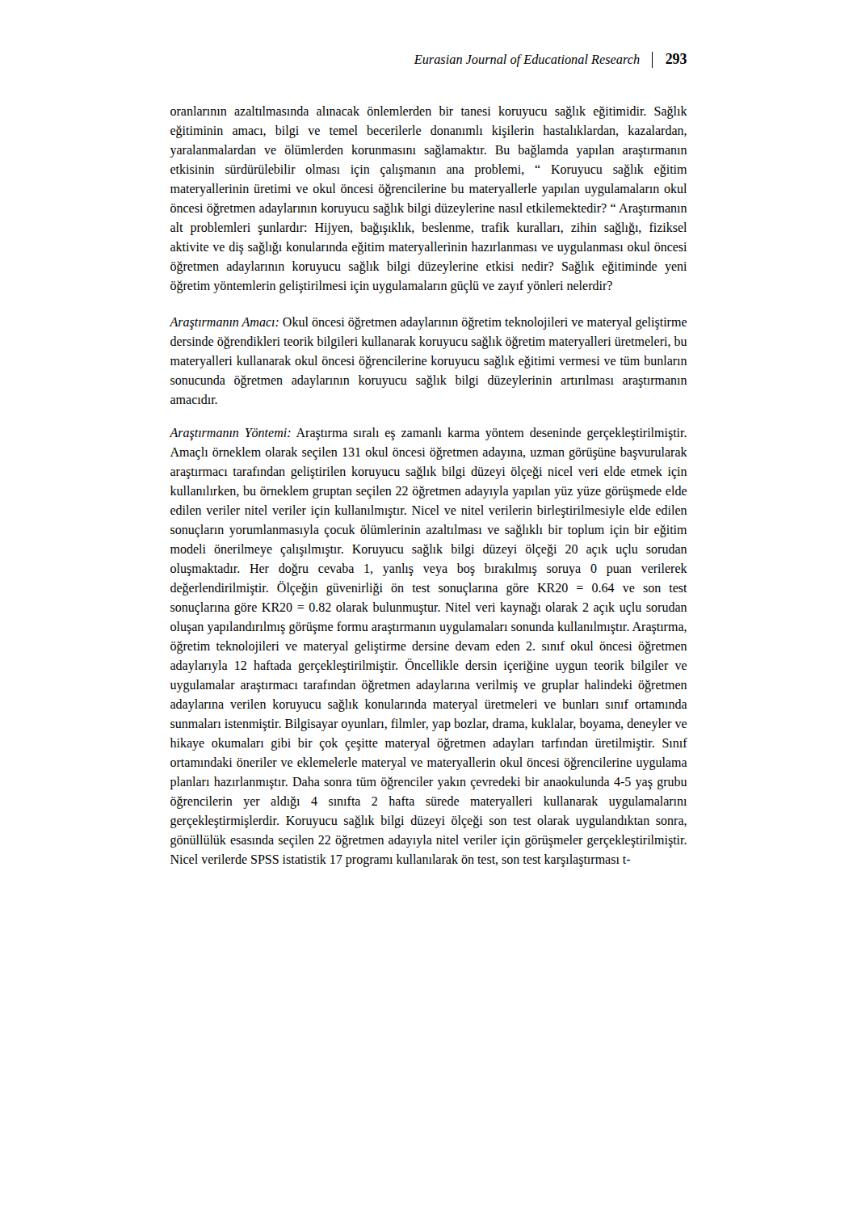Eurasian Journal of Educational Research 293
oranlarının azaltılmasında alınacak önlemlerden bir tanesi koruyucu sağlık eğitimidir. Sağlık eğitiminin amacı, bilgi ve temel becerilerle donanımlı kişilerin hastalıklardan, kazalardan, yaralanmalardan ve ölümlerden korunmasını sağlamaktır. Bu bağlamda yapılan araştırmanın etkisinin sürdürülebilir olması için çalışmanın ana problemi, “ Koruyucu sağlık eğitim materyallerinin üretimi ve okul öncesi öğrencilerine bu materyallerle yapılan uygulamaların okul öncesi öğretmen adaylarının koruyucu sağlık bilgi düzeylerine nasıl etkilemektedir? “ Araştırmanın alt problemleri şunlardır: Hijyen, bağışıklık, beslenme, trafik kuralları, zihin sağlığı, fiziksel aktivite ve diş sağlığı konularında eğitim materyallerinin hazırlanması ve uygulanması okul öncesi öğretmen adaylarının koruyucu sağlık bilgi düzeylerine etkisi nedir? Sağlık eğitiminde yeni öğretim yöntemlerin geliştirilmesi için uygulamaların güçlü ve zayıf yönleri nelerdir?
Araştırmanın Amacı: Okul öncesi öğretmen adaylarının öğretim teknolojileri ve materyal geliştirme dersinde öğrendikleri teorik bilgileri kullanarak koruyucu sağlık öğretim materyalleri üretmeleri, bu materyalleri kullanarak okul öncesi öğrencilerine koruyucu sağlık eğitimi vermesi ve tüm bunların sonucunda öğretmen adaylarının koruyucu sağlık bilgi düzeylerinin artırılması araştırmanın amacıdır.
Araştırmanın Yöntemi: Araştırma sıralı eş zamanlı karma yöntem deseninde gerçekleştirilmiştir. Amaçlı örneklem olarak seçilen 131 okul öncesi öğretmen adayına, uzman görüşüne başvurularak araştırmacı tarafından geliştirilen koruyucu sağlık bilgi düzeyi ölçeği nicel veri elde etmek için kullanılırken, bu örneklem gruptan seçilen 22 öğretmen adayıyla yapılan yüz yüze görüşmede elde edilen veriler nitel veriler için kullanılmıştır. Nicel ve nitel verilerin birleştirilmesiyle elde edilen sonuçların yorumlanmasıyla çocuk ölümlerinin azaltılması ve sağlıklı bir toplum için bir eğitim modeli önerilmeye çalışılmıştır. Koruyucu sağlık bilgi düzeyi ölçeği 20 açık uçlu sorudan oluşmaktadır. Her doğru cevaba 1, yanlış veya boş bırakılmış soruya 0 puan verilerek değerlendirilmiştir. Ölçeğin güvenirliği ön test sonuçlarına göre KR20 = 0.64 ve son test sonuçlarına göre KR20 = 0.82 olarak bulunmuştur. Nitel veri kaynağı olarak 2 açık uçlu sorudan oluşan yapılandırılmış görüşme formu araştırmanın uygulamaları sonunda kullanılmıştır. Araştırma, öğretim teknolojileri ve materyal geliştirme dersine devam eden 2. sınıf okul öncesi öğretmen adaylarıyla 12 haftada gerçekleştirilmiştir. Öncellikle dersin içeriğine uygun teorik bilgiler ve uygulamalar araştırmacı tarafından öğretmen adaylarına verilmiş ve gruplar halindeki öğretmen adaylarına verilen koruyucu sağlık konularında materyal üretmeleri ve bunları sınıf ortamında sunmaları istenmiştir. Bilgisayar oyunları, filmler, yap bozlar, drama, kuklalar, boyama, deneyler ve hikaye okumaları gibi bir çok çeşitte materyal öğretmen adayları tarfından üretilmiştir. Sınıf ortamındaki öneriler ve eklemelerle materyal ve materyallerin okul öncesi öğrencilerine uygulama planları hazırlanmıştır. Daha sonra tüm öğrenciler yakın çevredeki bir anaokulunda 4-5 yaş grubu öğrencilerin yer aldığı 4 sınıfta 2 hafta sürede materyalleri kullanarak uygulamalarını gerçekleştirmişlerdir. Koruyucu sağlık bilgi düzeyi ölçeği son test olarak uygulandıktan sonra, gönüllülük esasında seçilen 22 öğretmen adayıyla nitel veriler için görüşmeler gerçekleştirilmiştir. Nicel verilerde SPSS istatistik 17 programı kullanılarak ön test, son test karşılaştırması t-